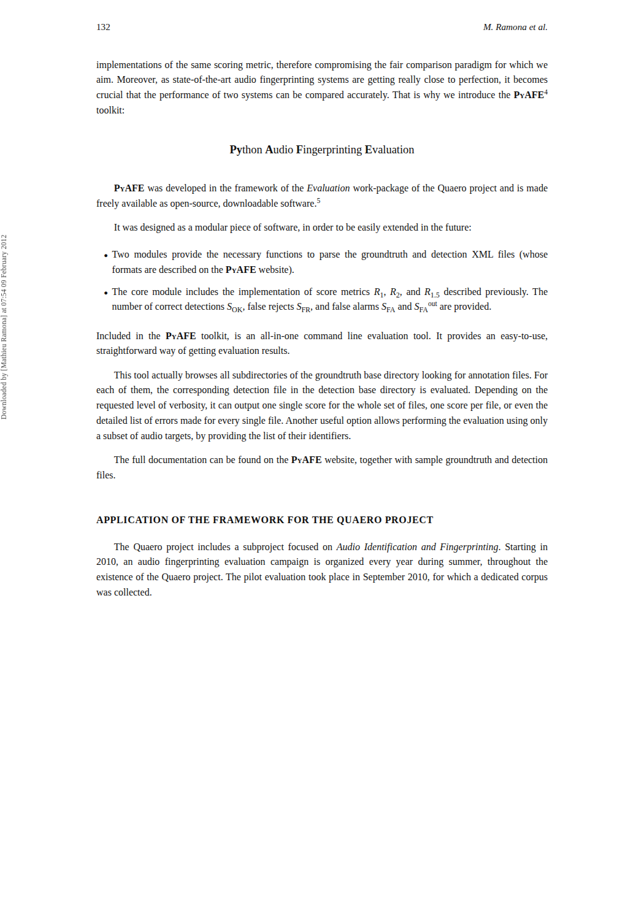Downloaded by [Mathieu Ramona] at 07:54 09 February 2012
132 M. Ramona et al.
implementations of the same scoring metric, therefore compromising the fair comparison paradigm for which we aim. Moreover, as state-of-the-art audio fingerprinting systems are getting really close to perfection, it becomes crucial that the performance of two systems can be compared accurately. That is why we introduce the PyAFE4 toolkit:
Python Audio Fingerprinting Evaluation
PyAFE was developed in the framework of the Evaluation work-package of the Quaero project and is made freely available as open-source, downloadable software.5
It was designed as a modular piece of software, in order to be easily extended in the future:
Two modules provide the necessary functions to parse the groundtruth and detection XML files (whose formats are described on the PyAFE website).
The core module includes the implementation of score metrics R1, R2, and R1.5 described previously. The number of correct detections SOK, false rejects SFR, and false alarms SFA and SFAout are provided.
Included in the PyAFE toolkit, is an all-in-one command line evaluation tool. It provides an easy-to-use, straightforward way of getting evaluation results.
This tool actually browses all subdirectories of the groundtruth base directory looking for annotation files. For each of them, the corresponding detection file in the detection base directory is evaluated. Depending on the requested level of verbosity, it can output one single score for the whole set of files, one score per file, or even the detailed list of errors made for every single file. Another useful option allows performing the evaluation using only a subset of audio targets, by providing the list of their identifiers.
The full documentation can be found on the PyAFE website, together with sample groundtruth and detection files.
Application of the Framework for the Quaero Project
The Quaero project includes a subproject focused on Audio Identification and Fingerprinting. Starting in 2010, an audio fingerprinting evaluation campaign is organized every year during summer, throughout the existence of the Quaero project. The pilot evaluation took place in September 2010, for which a dedicated corpus was collected.